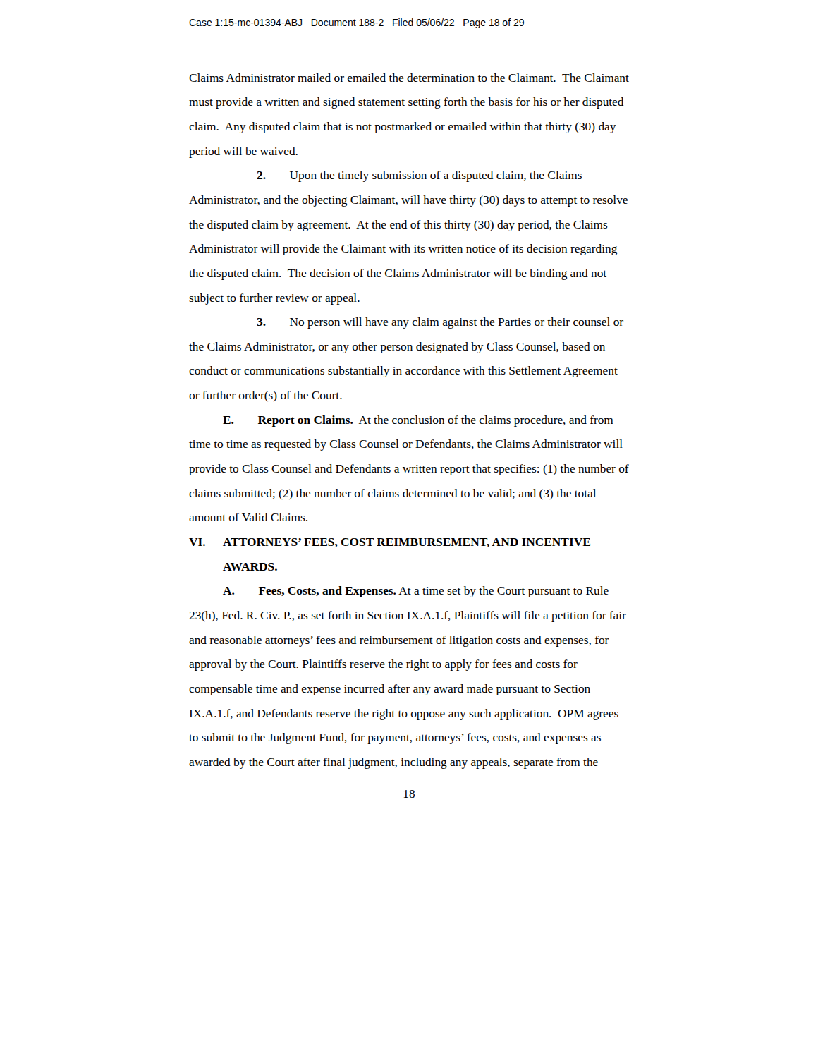Case 1:15-mc-01394-ABJ Document 188-2 Filed 05/06/22 Page 18 of 29
Claims Administrator mailed or emailed the determination to the Claimant. The Claimant must provide a written and signed statement setting forth the basis for his or her disputed claim. Any disputed claim that is not postmarked or emailed within that thirty (30) day period will be waived.
2. Upon the timely submission of a disputed claim, the Claims Administrator, and the objecting Claimant, will have thirty (30) days to attempt to resolve the disputed claim by agreement. At the end of this thirty (30) day period, the Claims Administrator will provide the Claimant with its written notice of its decision regarding the disputed claim. The decision of the Claims Administrator will be binding and not subject to further review or appeal.
3. No person will have any claim against the Parties or their counsel or the Claims Administrator, or any other person designated by Class Counsel, based on conduct or communications substantially in accordance with this Settlement Agreement or further order(s) of the Court.
E. Report on Claims. At the conclusion of the claims procedure, and from time to time as requested by Class Counsel or Defendants, the Claims Administrator will provide to Class Counsel and Defendants a written report that specifies: (1) the number of claims submitted; (2) the number of claims determined to be valid; and (3) the total amount of Valid Claims.
VI.
ATTORNEYS’ FEES, COST REIMBURSEMENT, AND INCENTIVE AWARDS.
A. Fees, Costs, and Expenses. At a time set by the Court pursuant to Rule 23(h), Fed. R. Civ. P., as set forth in Section IX.A.1.f, Plaintiffs will file a petition for fair and reasonable attorneys’ fees and reimbursement of litigation costs and expenses, for approval by the Court. Plaintiffs reserve the right to apply for fees and costs for compensable time and expense incurred after any award made pursuant to Section IX.A.1.f, and Defendants reserve the right to oppose any such application. OPM agrees to submit to the Judgment Fund, for payment, attorneys’ fees, costs, and expenses as awarded by the Court after final judgment, including any appeals, separate from the
18